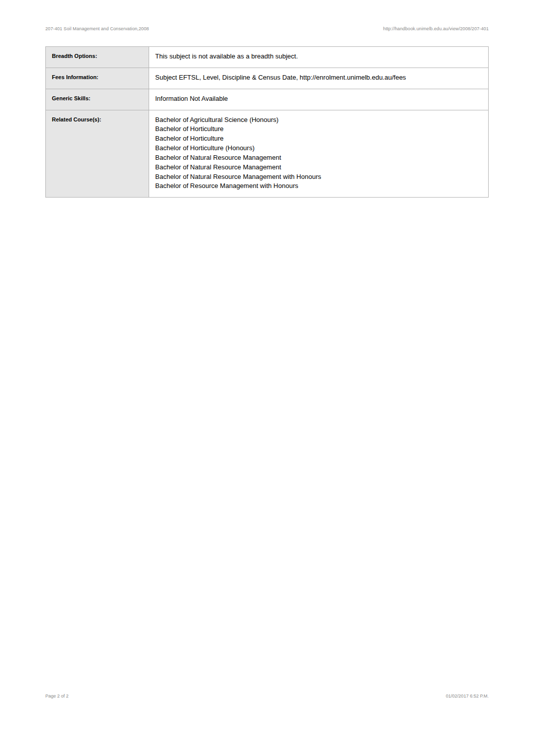207-401 Soil Management and Conservation,2008 http://handbook.unimelb.edu.au/view/2008/207-401
| Breadth Options: | This subject is not available as a breadth subject. |
| Fees Information: | Subject EFTSL, Level, Discipline & Census Date, http://enrolment.unimelb.edu.au/fees |
| Generic Skills: | Information Not Available |
| Related Course(s): | Bachelor of Agricultural Science (Honours) Bachelor of Horticulture Bachelor of Horticulture Bachelor of Horticulture (Honours) Bachelor of Natural Resource Management Bachelor of Natural Resource Management Bachelor of Natural Resource Management with Honours Bachelor of Resource Management with Honours |
Page 2 of 2 01/02/2017 6:52 P.M.